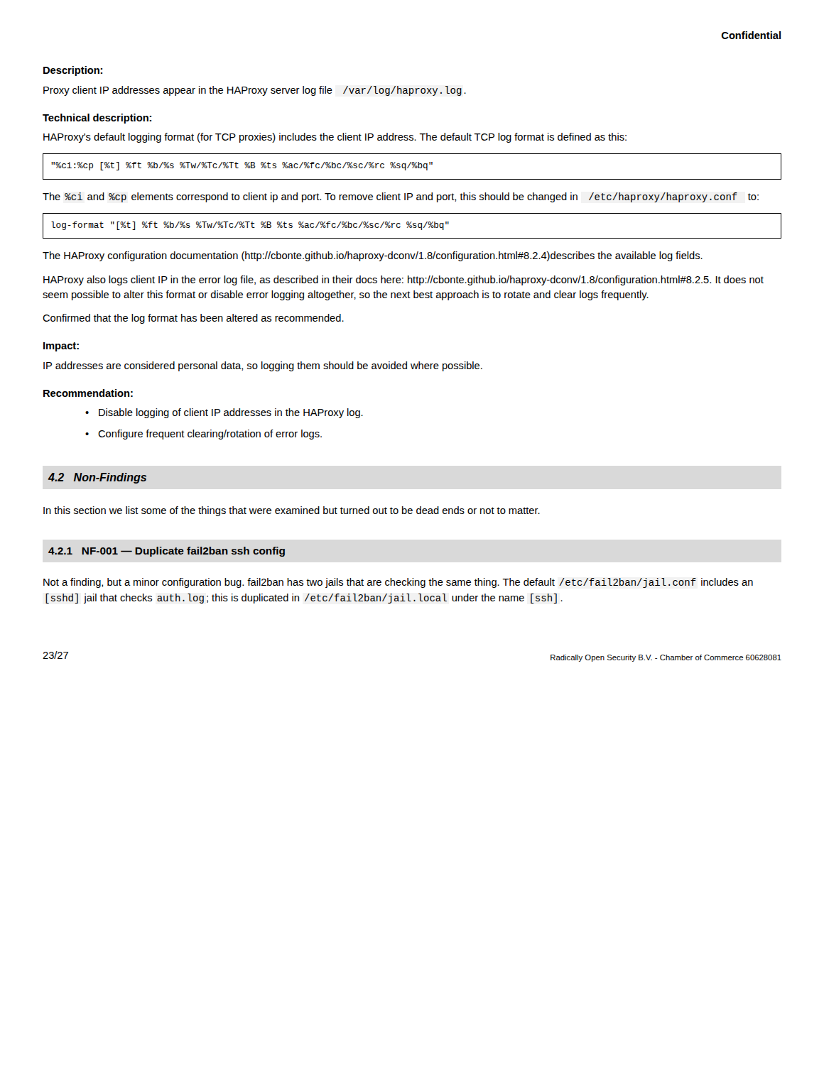Confidential
Description:
Proxy client IP addresses appear in the HAProxy server log file /var/log/haproxy.log.
Technical description:
HAProxy's default logging format (for TCP proxies) includes the client IP address. The default TCP log format is defined as this:
"%ci:%cp [%t] %ft %b/%s %Tw/%Tc/%Tt %B %ts %ac/%fc/%bc/%sc/%rc %sq/%bq"
The %ci and %cp elements correspond to client ip and port. To remove client IP and port, this should be changed in /etc/haproxy/haproxy.conf to:
log-format "[%t] %ft %b/%s %Tw/%Tc/%Tt %B %ts %ac/%fc/%bc/%sc/%rc %sq/%bq"
The HAProxy configuration documentation (http://cbonte.github.io/haproxy-dconv/1.8/configuration.html#8.2.4)describes the available log fields.
HAProxy also logs client IP in the error log file, as described in their docs here: http://cbonte.github.io/haproxy-dconv/1.8/configuration.html#8.2.5. It does not seem possible to alter this format or disable error logging altogether, so the next best approach is to rotate and clear logs frequently.
Confirmed that the log format has been altered as recommended.
Impact:
IP addresses are considered personal data, so logging them should be avoided where possible.
Recommendation:
Disable logging of client IP addresses in the HAProxy log.
Configure frequent clearing/rotation of error logs.
4.2 Non-Findings
In this section we list some of the things that were examined but turned out to be dead ends or not to matter.
4.2.1 NF-001 — Duplicate fail2ban ssh config
Not a finding, but a minor configuration bug. fail2ban has two jails that are checking the same thing. The default /etc/fail2ban/jail.conf includes an [sshd] jail that checks auth.log; this is duplicated in /etc/fail2ban/jail.local under the name [ssh].
23/27
Radically Open Security B.V. - Chamber of Commerce 60628081